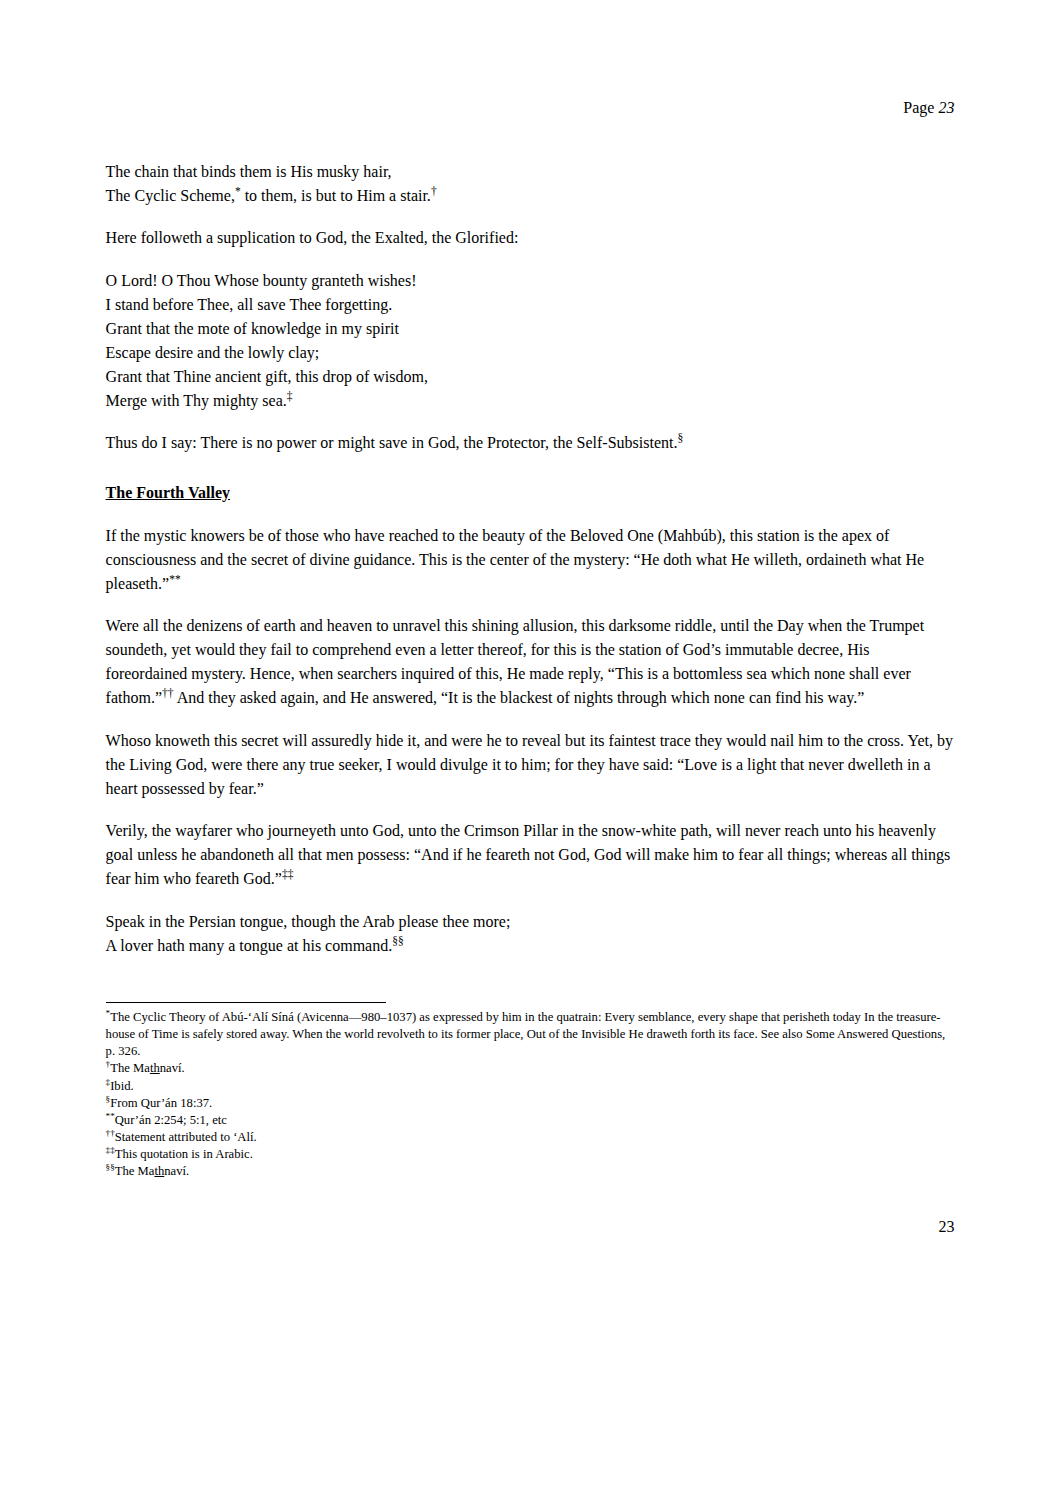Page 23
The chain that binds them is His musky hair,
The Cyclic Scheme,* to them, is but to Him a stair.†
Here followeth a supplication to God, the Exalted, the Glorified:
O Lord! O Thou Whose bounty granteth wishes!
I stand before Thee, all save Thee forgetting.
Grant that the mote of knowledge in my spirit
Escape desire and the lowly clay;
Grant that Thine ancient gift, this drop of wisdom,
Merge with Thy mighty sea.‡
Thus do I say: There is no power or might save in God, the Protector, the Self-Subsistent.§
The Fourth Valley
If the mystic knowers be of those who have reached to the beauty of the Beloved One (Mahbúb), this station is the apex of consciousness and the secret of divine guidance. This is the center of the mystery: “He doth what He willeth, ordaineth what He pleaseth.”**
Were all the denizens of earth and heaven to unravel this shining allusion, this darksome riddle, until the Day when the Trumpet soundeth, yet would they fail to comprehend even a letter thereof, for this is the station of God’s immutable decree, His foreordained mystery. Hence, when searchers inquired of this, He made reply, “This is a bottomless sea which none shall ever fathom.”†† And they asked again, and He answered, “It is the blackest of nights through which none can find his way.”
Whoso knoweth this secret will assuredly hide it, and were he to reveal but its faintest trace they would nail him to the cross. Yet, by the Living God, were there any true seeker, I would divulge it to him; for they have said: “Love is a light that never dwelleth in a heart possessed by fear.”
Verily, the wayfarer who journeyeth unto God, unto the Crimson Pillar in the snow-white path, will never reach unto his heavenly goal unless he abandoneth all that men possess: “And if he feareth not God, God will make him to fear all things; whereas all things fear him who feareth God.”‡‡
Speak in the Persian tongue, though the Arab please thee more;
A lover hath many a tongue at his command.§§
*The Cyclic Theory of Abú-‘Alí Síná (Avicenna—980–1037) as expressed by him in the quatrain: Every semblance, every shape that perisheth today In the treasure-house of Time is safely stored away. When the world revolveth to its former place, Out of the Invisible He draweth forth its face. See also Some Answered Questions, p. 326.
†The Mathnaví.
‡Ibid.
§From Qur’án 18:37.
**Qur’án 2:254; 5:1, etc
††Statement attributed to ‘Alí.
‡‡This quotation is in Arabic.
§§The Mathnaví.
23